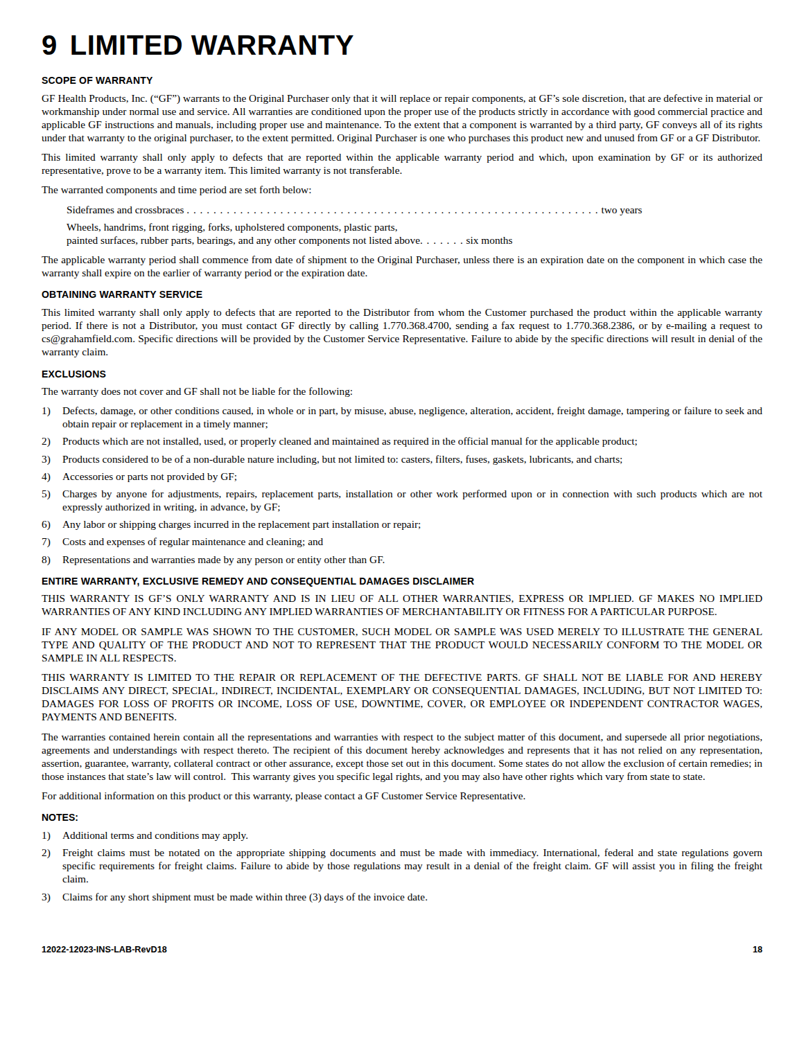9 LIMITED WARRANTY
SCOPE OF WARRANTY
GF Health Products, Inc. (“GF”) warrants to the Original Purchaser only that it will replace or repair components, at GF’s sole discretion, that are defective in material or workmanship under normal use and service. All warranties are conditioned upon the proper use of the products strictly in accordance with good commercial practice and applicable GF instructions and manuals, including proper use and maintenance. To the extent that a component is warranted by a third party, GF conveys all of its rights under that warranty to the original purchaser, to the extent permitted. Original Purchaser is one who purchases this product new and unused from GF or a GF Distributor.
This limited warranty shall only apply to defects that are reported within the applicable warranty period and which, upon examination by GF or its authorized representative, prove to be a warranty item. This limited warranty is not transferable.
The warranted components and time period are set forth below:
Sideframes and crossbraces . . . . . . . . . . . . . . . . . . . . . . . . . . . . . . . . . . . . . . . . . . . . . . . . . . . . . . . . . . . . . . two years
Wheels, handrims, front rigging, forks, upholstered components, plastic parts,
painted surfaces, rubber parts, bearings, and any other components not listed above. . . . . . . six months
The applicable warranty period shall commence from date of shipment to the Original Purchaser, unless there is an expiration date on the component in which case the warranty shall expire on the earlier of warranty period or the expiration date.
OBTAINING WARRANTY SERVICE
This limited warranty shall only apply to defects that are reported to the Distributor from whom the Customer purchased the product within the applicable warranty period. If there is not a Distributor, you must contact GF directly by calling 1.770.368.4700, sending a fax request to 1.770.368.2386, or by e-mailing a request to cs@grahamfield.com. Specific directions will be provided by the Customer Service Representative. Failure to abide by the specific directions will result in denial of the warranty claim.
EXCLUSIONS
The warranty does not cover and GF shall not be liable for the following:
Defects, damage, or other conditions caused, in whole or in part, by misuse, abuse, negligence, alteration, accident, freight damage, tampering or failure to seek and obtain repair or replacement in a timely manner;
Products which are not installed, used, or properly cleaned and maintained as required in the official manual for the applicable product;
Products considered to be of a non-durable nature including, but not limited to: casters, filters, fuses, gaskets, lubricants, and charts;
Accessories or parts not provided by GF;
Charges by anyone for adjustments, repairs, replacement parts, installation or other work performed upon or in connection with such products which are not expressly authorized in writing, in advance, by GF;
Any labor or shipping charges incurred in the replacement part installation or repair;
Costs and expenses of regular maintenance and cleaning; and
Representations and warranties made by any person or entity other than GF.
ENTIRE WARRANTY, EXCLUSIVE REMEDY AND CONSEQUENTIAL DAMAGES DISCLAIMER
This warranty is GF’s only warranty and is in lieu of all other warranties, express or implied. GF makes no implied warranties of any kind including any implied warranties of merchantability or fitness for a particular purpose.
If any model or sample was shown to the customer, such model or sample was used merely to illustrate the general type and quality of the product and not to represent that the product would necessarily conform to the model or sample in all respects.
This warranty is limited to the repair or replacement of the defective parts. GF shall not be liable for and hereby disclaims any direct, special, indirect, incidental, exemplary or consequential damages, including, but not limited to: damages for loss of profits or income, loss of use, downtime, cover, or employee or independent contractor wages, payments and benefits.
The warranties contained herein contain all the representations and warranties with respect to the subject matter of this document, and supersede all prior negotiations, agreements and understandings with respect thereto. The recipient of this document hereby acknowledges and represents that it has not relied on any representation, assertion, guarantee, warranty, collateral contract or other assurance, except those set out in this document. Some states do not allow the exclusion of certain remedies; in those instances that state’s law will control. This warranty gives you specific legal rights, and you may also have other rights which vary from state to state.
For additional information on this product or this warranty, please contact a GF Customer Service Representative.
NOTES:
Additional terms and conditions may apply.
Freight claims must be notated on the appropriate shipping documents and must be made with immediacy. International, federal and state regulations govern specific requirements for freight claims. Failure to abide by those regulations may result in a denial of the freight claim. GF will assist you in filing the freight claim.
Claims for any short shipment must be made within three (3) days of the invoice date.
12022-12023-INS-LAB-RevD18 18